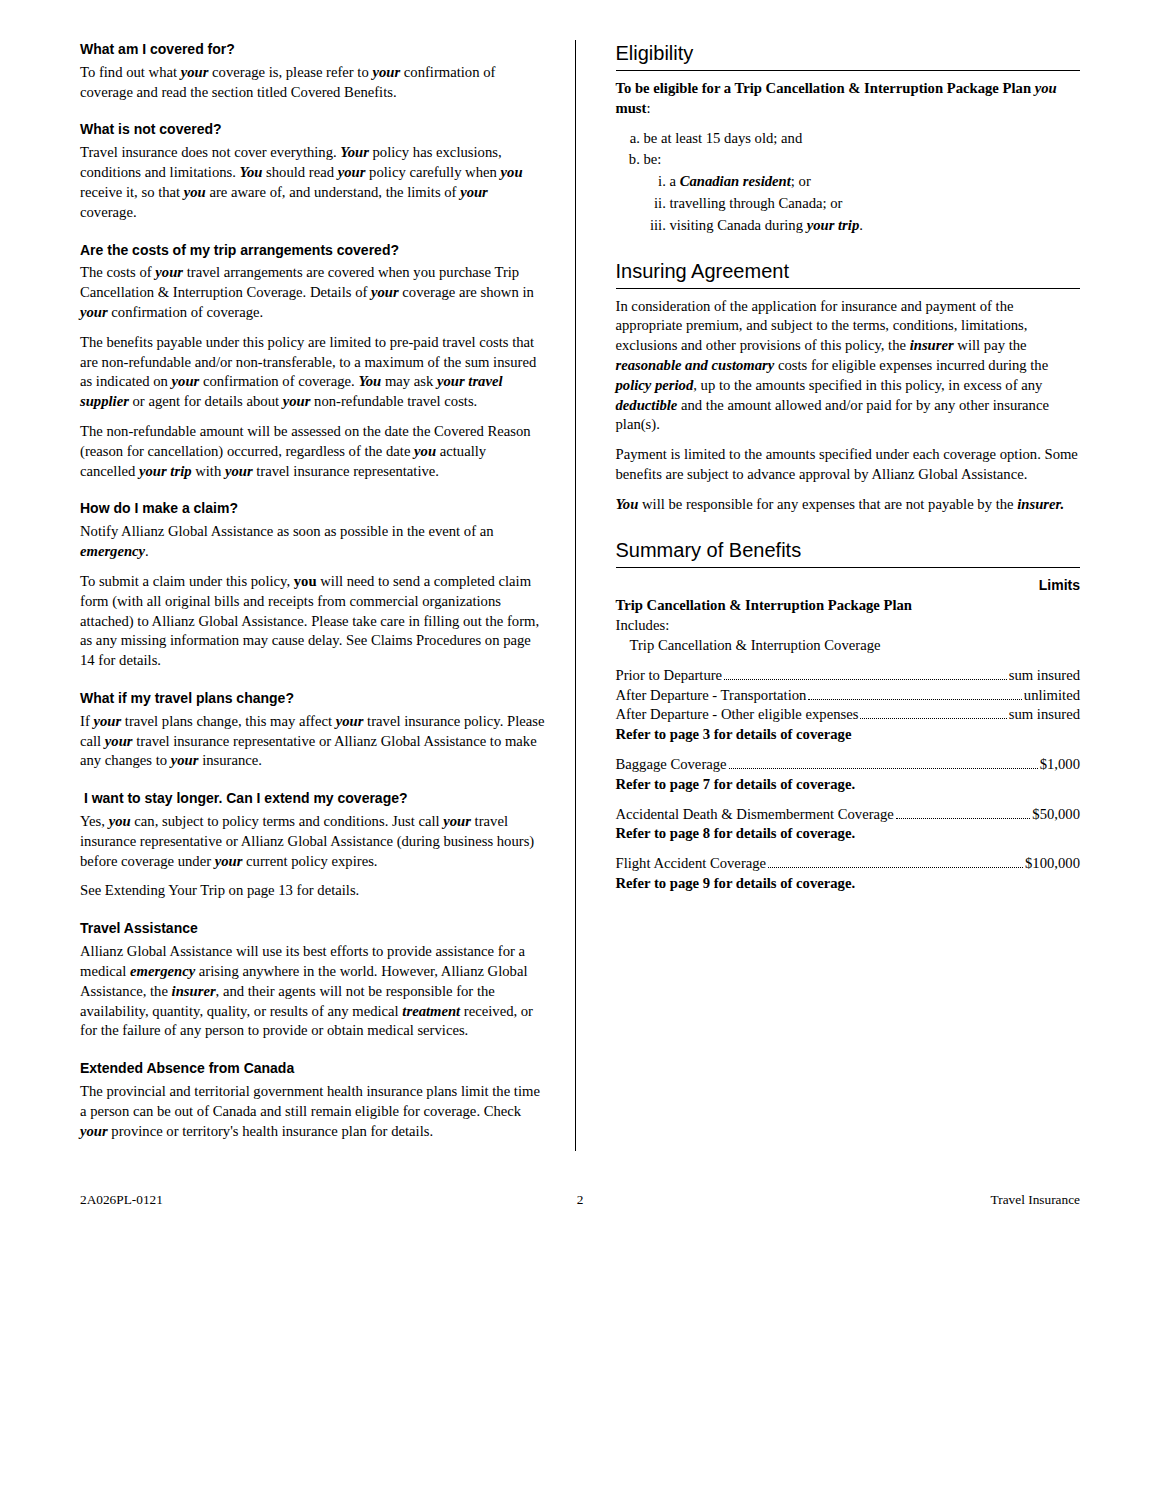What am I covered for?
To find out what your coverage is, please refer to your confirmation of coverage and read the section titled Covered Benefits.
What is not covered?
Travel insurance does not cover everything. Your policy has exclusions, conditions and limitations. You should read your policy carefully when you receive it, so that you are aware of, and understand, the limits of your coverage.
Are the costs of my trip arrangements covered?
The costs of your travel arrangements are covered when you purchase Trip Cancellation & Interruption Coverage. Details of your coverage are shown in your confirmation of coverage.
The benefits payable under this policy are limited to pre-paid travel costs that are non-refundable and/or non-transferable, to a maximum of the sum insured as indicated on your confirmation of coverage. You may ask your travel supplier or agent for details about your non-refundable travel costs.
The non-refundable amount will be assessed on the date the Covered Reason (reason for cancellation) occurred, regardless of the date you actually cancelled your trip with your travel insurance representative.
How do I make a claim?
Notify Allianz Global Assistance as soon as possible in the event of an emergency.
To submit a claim under this policy, you will need to send a completed claim form (with all original bills and receipts from commercial organizations attached) to Allianz Global Assistance. Please take care in filling out the form, as any missing information may cause delay. See Claims Procedures on page 14 for details.
What if my travel plans change?
If your travel plans change, this may affect your travel insurance policy. Please call your travel insurance representative or Allianz Global Assistance to make any changes to your insurance.
I want to stay longer. Can I extend my coverage?
Yes, you can, subject to policy terms and conditions. Just call your travel insurance representative or Allianz Global Assistance (during business hours) before coverage under your current policy expires.
See Extending Your Trip on page 13 for details.
Travel Assistance
Allianz Global Assistance will use its best efforts to provide assistance for a medical emergency arising anywhere in the world. However, Allianz Global Assistance, the insurer, and their agents will not be responsible for the availability, quantity, quality, or results of any medical treatment received, or for the failure of any person to provide or obtain medical services.
Extended Absence from Canada
The provincial and territorial government health insurance plans limit the time a person can be out of Canada and still remain eligible for coverage. Check your province or territory's health insurance plan for details.
Eligibility
To be eligible for a Trip Cancellation & Interruption Package Plan you must:
be at least 15 days old; and
be:
a Canadian resident; or
travelling through Canada; or
visiting Canada during your trip.
Insuring Agreement
In consideration of the application for insurance and payment of the appropriate premium, and subject to the terms, conditions, limitations, exclusions and other provisions of this policy, the insurer will pay the reasonable and customary costs for eligible expenses incurred during the policy period, up to the amounts specified in this policy, in excess of any deductible and the amount allowed and/or paid for by any other insurance plan(s).
Payment is limited to the amounts specified under each coverage option. Some benefits are subject to advance approval by Allianz Global Assistance.
You will be responsible for any expenses that are not payable by the insurer.
Summary of Benefits
Limits
Trip Cancellation & Interruption Package Plan
Includes:
Trip Cancellation & Interruption Coverage
Prior to Departure sum insured
After Departure - Transportation unlimited
After Departure - Other eligible expenses sum insured
Refer to page 3 for details of coverage
Baggage Coverage $1,000
Refer to page 7 for details of coverage.
Accidental Death & Dismemberment Coverage $50,000
Refer to page 8 for details of coverage.
Flight Accident Coverage $100,000
Refer to page 9 for details of coverage.
2A026PL-0121
2
Travel Insurance